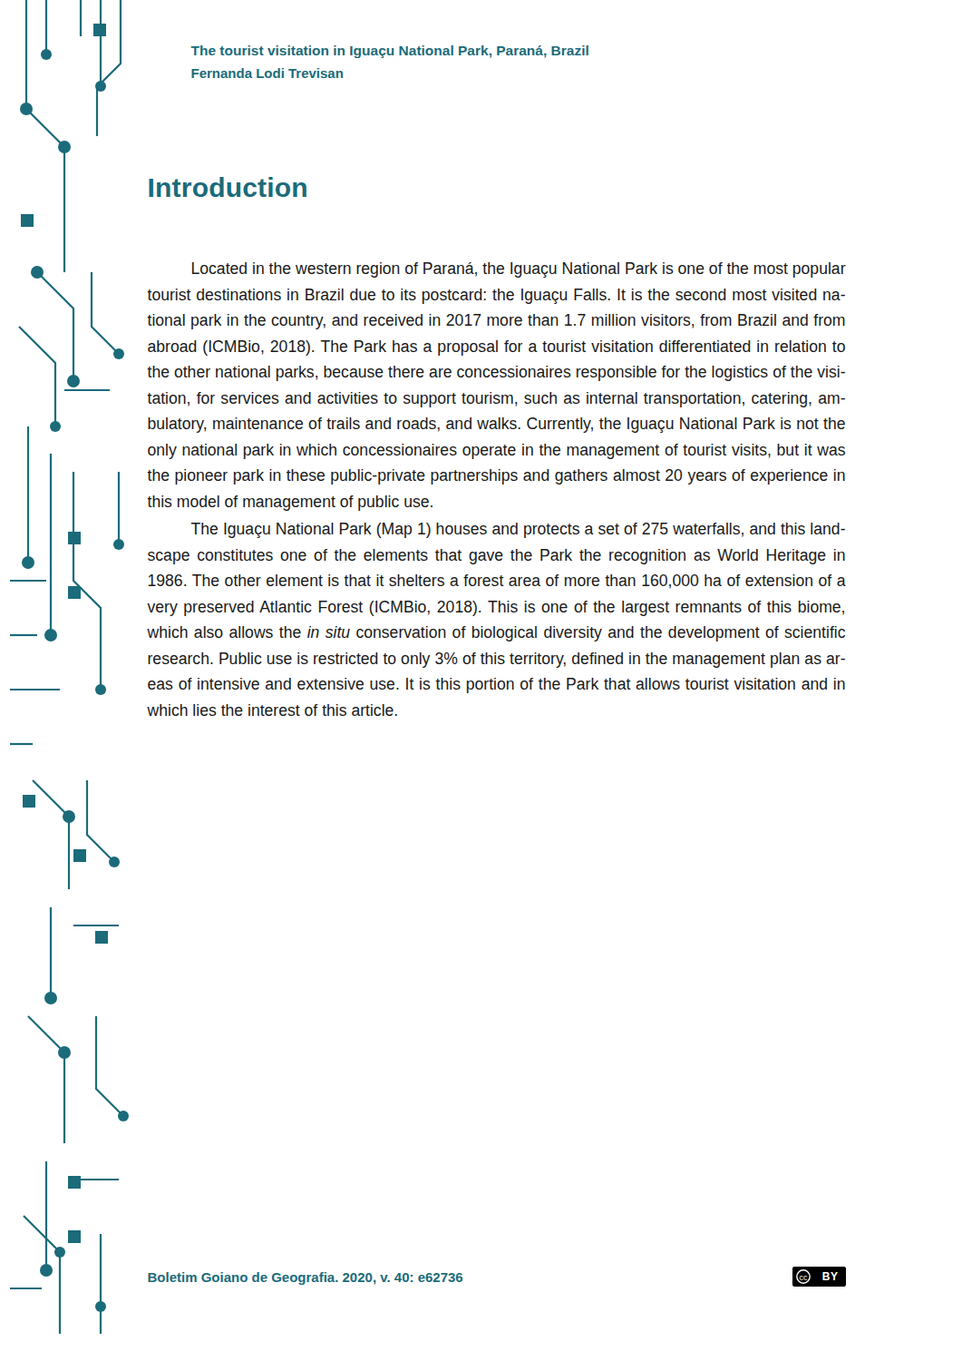The tourist visitation in Iguaçu National Park, Paraná, Brazil
Fernanda Lodi Trevisan
Introduction
Located in the western region of Paraná, the Iguaçu National Park is one of the most popular tourist destinations in Brazil due to its postcard: the Iguaçu Falls. It is the second most visited national park in the country, and received in 2017 more than 1.7 million visitors, from Brazil and from abroad (ICMBio, 2018). The Park has a proposal for a tourist visitation differentiated in relation to the other national parks, because there are concessionaires responsible for the logistics of the visitation, for services and activities to support tourism, such as internal transportation, catering, ambulatory, maintenance of trails and roads, and walks. Currently, the Iguaçu National Park is not the only national park in which concessionaires operate in the management of tourist visits, but it was the pioneer park in these public-private partnerships and gathers almost 20 years of experience in this model of management of public use.
The Iguaçu National Park (Map 1) houses and protects a set of 275 waterfalls, and this landscape constitutes one of the elements that gave the Park the recognition as World Heritage in 1986. The other element is that it shelters a forest area of more than 160,000 ha of extension of a very preserved Atlantic Forest (ICMBio, 2018). This is one of the largest remnants of this biome, which also allows the in situ conservation of biological diversity and the development of scientific research. Public use is restricted to only 3% of this territory, defined in the management plan as areas of intensive and extensive use. It is this portion of the Park that allows tourist visitation and in which lies the interest of this article.
Boletim Goiano de Geografia. 2020, v. 40: e62736
cc BY